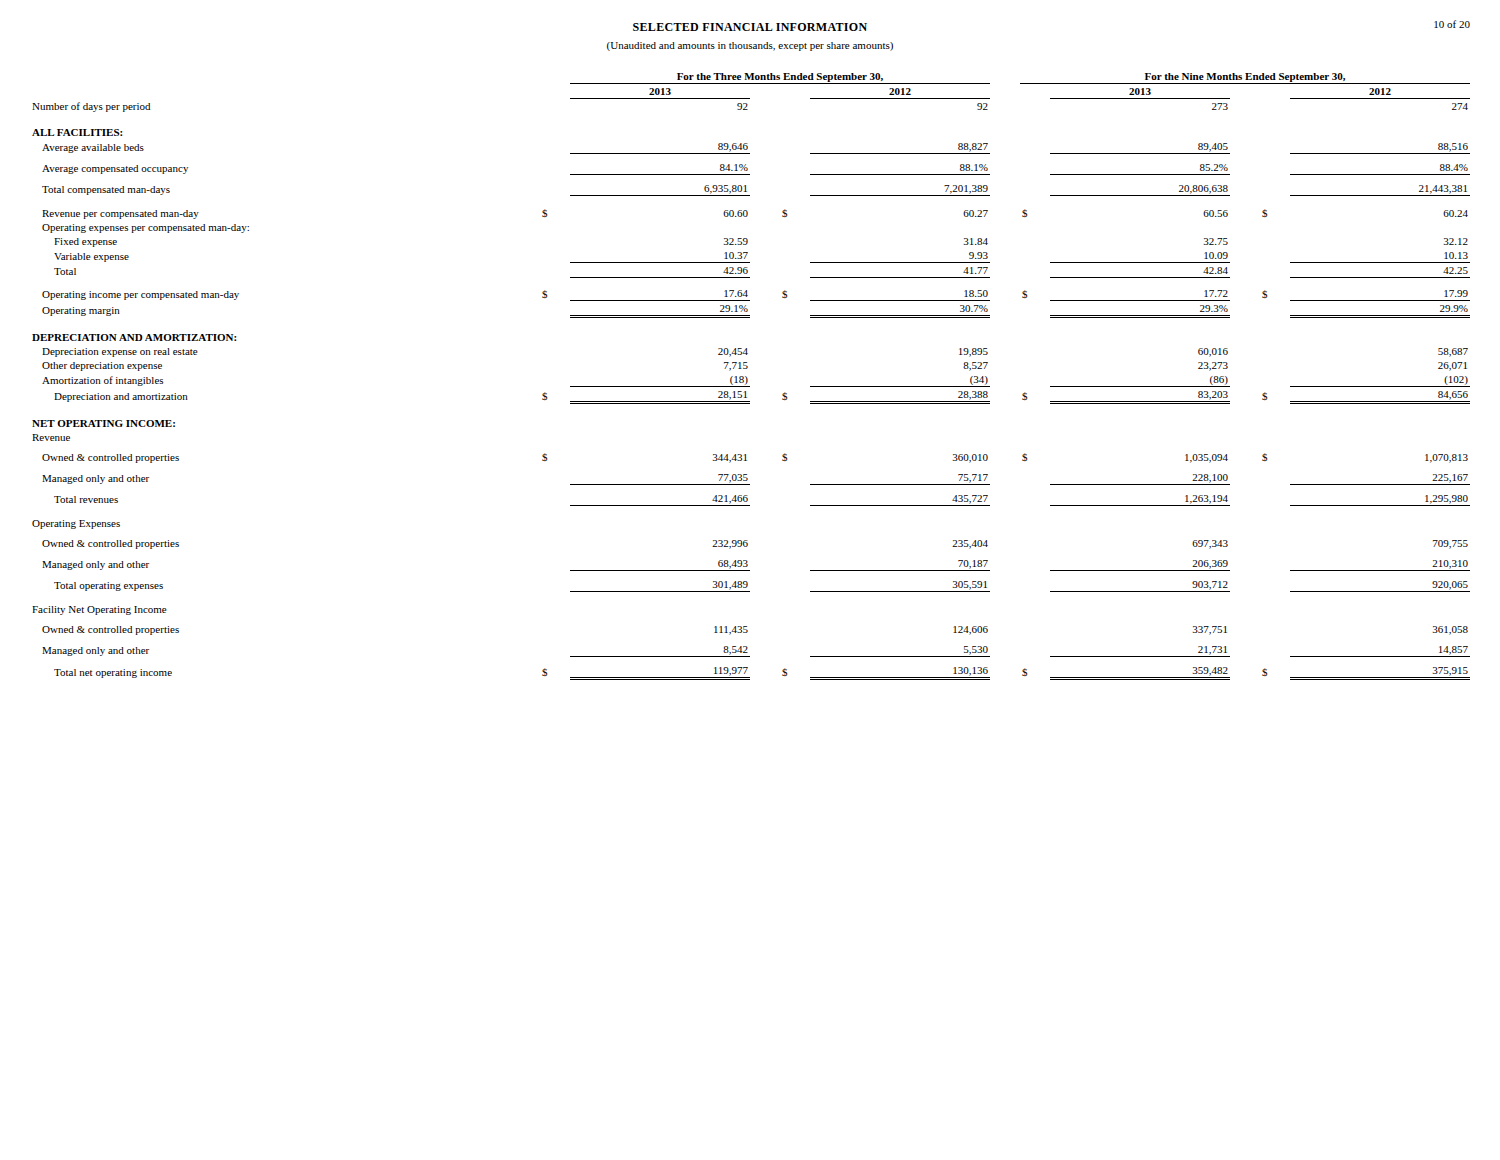10 of 20
SELECTED FINANCIAL INFORMATION
(Unaudited and amounts in thousands, except per share amounts)
| | | For the Three Months Ended September 30, | | For the Nine Months Ended September 30, |
| --- | --- | --- | --- | --- |
| | | 2013 | | | 2012 | | | 2013 | | | 2012 |
| Number of days per period | | 92 | | | 92 | | | 273 | | | 274 |
| All Facilities: | |
| Average available beds | | 89,646 | | | 88,827 | | | 89,405 | | | 88,516 |
| Average compensated occupancy | | 84.1% | | | 88.1% | | | 85.2% | | | 88.4% |
| Total compensated man-days | | 6,935,801 | | | 7,201,389 | | | 20,806,638 | | | 21,443,381 |
| Revenue per compensated man-day | $ | 60.60 | | $ | 60.27 | | $ | 60.56 | | $ | 60.24 |
| Operating expenses per compensated man-day: | |
| Fixed expense | | 32.59 | | | 31.84 | | | 32.75 | | | 32.12 |
| Variable expense | | 10.37 | | | 9.93 | | | 10.09 | | | 10.13 |
| Total | | 42.96 | | | 41.77 | | | 42.84 | | | 42.25 |
| Operating income per compensated man-day | $ | 17.64 | | $ | 18.50 | | $ | 17.72 | | $ | 17.99 |
| Operating margin | | 29.1% | | | 30.7% | | | 29.3% | | | 29.9% |
| Depreciation and Amortization: | |
| Depreciation expense on real estate | | 20,454 | | | 19,895 | | | 60,016 | | | 58,687 |
| Other depreciation expense | | 7,715 | | | 8,527 | | | 23,273 | | | 26,071 |
| Amortization of intangibles | | (18) | | | (34) | | | (86) | | | (102) |
| Depreciation and amortization | $ | 28,151 | | $ | 28,388 | | $ | 83,203 | | $ | 84,656 |
| Net Operating Income: | |
| Revenue | |
| Owned & controlled properties | $ | 344,431 | | $ | 360,010 | | $ | 1,035,094 | | $ | 1,070,813 |
| Managed only and other | | 77,035 | | | 75,717 | | | 228,100 | | | 225,167 |
| Total revenues | | 421,466 | | | 435,727 | | | 1,263,194 | | | 1,295,980 |
| Operating Expenses | |
| Owned & controlled properties | | 232,996 | | | 235,404 | | | 697,343 | | | 709,755 |
| Managed only and other | | 68,493 | | | 70,187 | | | 206,369 | | | 210,310 |
| Total operating expenses | | 301,489 | | | 305,591 | | | 903,712 | | | 920,065 |
| Facility Net Operating Income | |
| Owned & controlled properties | | 111,435 | | | 124,606 | | | 337,751 | | | 361,058 |
| Managed only and other | | 8,542 | | | 5,530 | | | 21,731 | | | 14,857 |
| Total net operating income | $ | 119,977 | | $ | 130,136 | | $ | 359,482 | | $ | 375,915 |